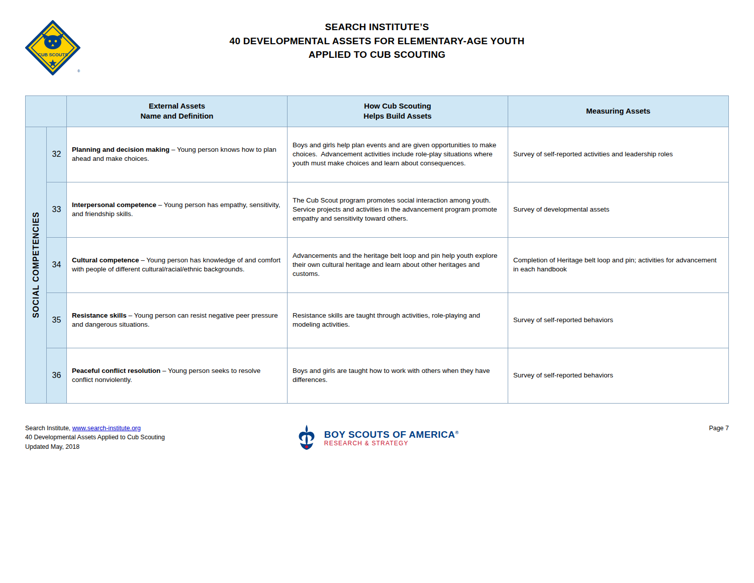CUB SCOUTS ®
SEARCH INSTITUTE’S
40 DEVELOPMENTAL ASSETS FOR ELEMENTARY-AGE YOUTH
APPLIED TO CUB SCOUTING
| | External Assets Name and Definition | How Cub Scouting Helps Build Assets | Measuring Assets |
| --- | --- | --- | --- |
| SOCIAL COMPETENCIES | 32 | Planning and decision making – Young person knows how to plan ahead and make choices. | Boys and girls help plan events and are given opportunities to make choices. Advancement activities include role-play situations where youth must make choices and learn about consequences. | Survey of self-reported activities and leadership roles |
| 33 | Interpersonal competence – Young person has empathy, sensitivity, and friendship skills. | The Cub Scout program promotes social interaction among youth. Service projects and activities in the advancement program promote empathy and sensitivity toward others. | Survey of developmental assets |
| 34 | Cultural competence – Young person has knowledge of and comfort with people of different cultural/racial/ethnic backgrounds. | Advancements and the heritage belt loop and pin help youth explore their own cultural heritage and learn about other heritages and customs. | Completion of Heritage belt loop and pin; activities for advancement in each handbook |
| 35 | Resistance skills – Young person can resist negative peer pressure and dangerous situations. | Resistance skills are taught through activities, role-playing and modeling activities. | Survey of self-reported behaviors |
| 36 | Peaceful conflict resolution – Young person seeks to resolve conflict nonviolently. | Boys and girls are taught how to work with others when they have differences. | Survey of self-reported behaviors |
Search Institute, www.search-institute.org
40 Developmental Assets Applied to Cub Scouting
Updated May, 2018
BOY SCOUTS OF AMERICA®
RESEARCH & STRATEGY
Page 7